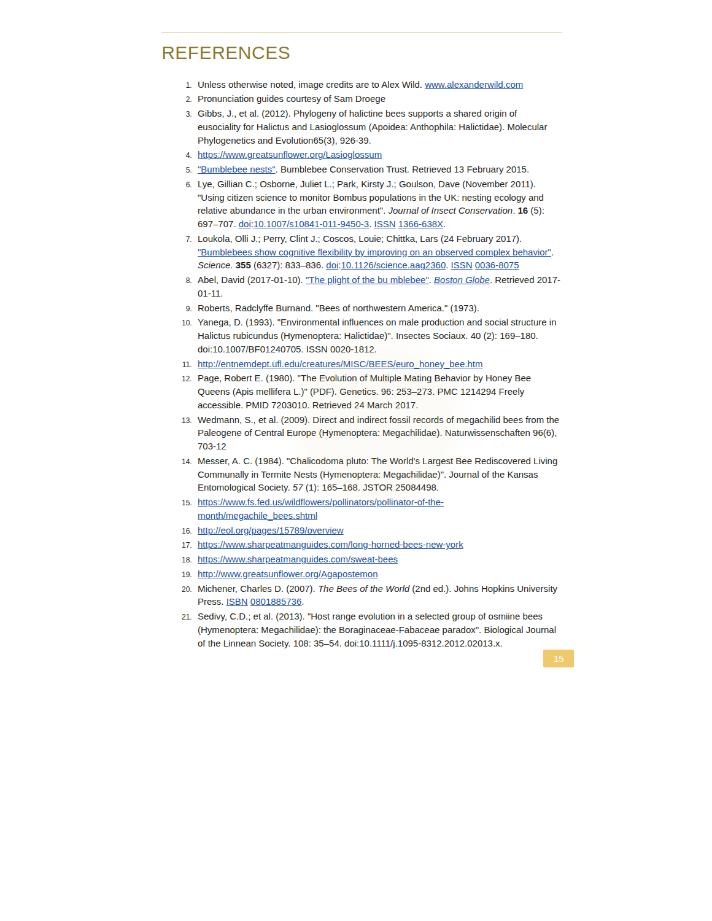REFERENCES
Unless otherwise noted, image credits are to Alex Wild. www.alexanderwild.com
Pronunciation guides courtesy of Sam Droege
Gibbs, J., et al. (2012). Phylogeny of halictine bees supports a shared origin of eusociality for Halictus and Lasioglossum (Apoidea: Anthophila: Halictidae). Molecular Phylogenetics and Evolution65(3), 926-39.
https://www.greatsunflower.org/Lasioglossum
"Bumblebee nests". Bumblebee Conservation Trust. Retrieved 13 February 2015.
Lye, Gillian C.; Osborne, Juliet L.; Park, Kirsty J.; Goulson, Dave (November 2011). "Using citizen science to monitor Bombus populations in the UK: nesting ecology and relative abundance in the urban environment". Journal of Insect Conservation. 16 (5): 697–707. doi:10.1007/s10841-011-9450-3. ISSN 1366-638X.
Loukola, Olli J.; Perry, Clint J.; Coscos, Louie; Chittka, Lars (24 February 2017). "Bumblebees show cognitive flexibility by improving on an observed complex behavior". Science. 355 (6327): 833–836. doi:10.1126/science.aag2360. ISSN 0036-8075
Abel, David (2017-01-10). "The plight of the bu mblebee". Boston Globe. Retrieved 2017-01-11.
Roberts, Radclyffe Burnand. "Bees of northwestern America." (1973).
Yanega, D. (1993). "Environmental influences on male production and social structure in Halictus rubicundus (Hymenoptera: Halictidae)". Insectes Sociaux. 40 (2): 169–180. doi:10.1007/BF01240705. ISSN 0020-1812.
http://entnemdept.ufl.edu/creatures/MISC/BEES/euro_honey_bee.htm
Page, Robert E. (1980). "The Evolution of Multiple Mating Behavior by Honey Bee Queens (Apis mellifera L.)" (PDF). Genetics. 96: 253–273. PMC 1214294 Freely accessible. PMID 7203010. Retrieved 24 March 2017.
Wedmann, S., et al. (2009). Direct and indirect fossil records of megachilid bees from the Paleogene of Central Europe (Hymenoptera: Megachilidae). Naturwissenschaften 96(6), 703-12
Messer, A. C. (1984). "Chalicodoma pluto: The World's Largest Bee Rediscovered Living Communally in Termite Nests (Hymenoptera: Megachilidae)". Journal of the Kansas Entomological Society. 57 (1): 165–168. JSTOR 25084498.
https://www.fs.fed.us/wildflowers/pollinators/pollinator-of-the-month/megachile_bees.shtml
http://eol.org/pages/15789/overview
https://www.sharpeatmanguides.com/long-horned-bees-new-york
https://www.sharpeatmanguides.com/sweat-bees
http://www.greatsunflower.org/Agapostemon
Michener, Charles D. (2007). The Bees of the World (2nd ed.). Johns Hopkins University Press. ISBN 0801885736.
Sedivy, C.D.; et al. (2013). "Host range evolution in a selected group of osmiine bees (Hymenoptera: Megachilidae): the Boraginaceae-Fabaceae paradox". Biological Journal of the Linnean Society. 108: 35–54. doi:10.1111/j.1095-8312.2012.02013.x.
15